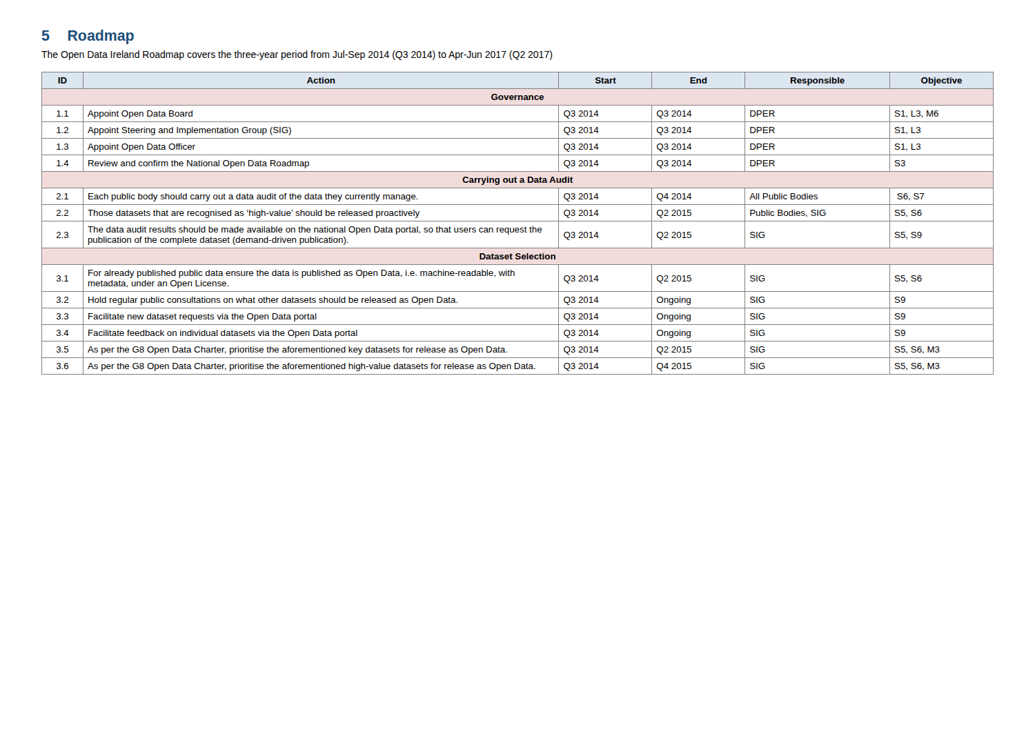5 Roadmap
The Open Data Ireland Roadmap covers the three-year period from Jul-Sep 2014 (Q3 2014) to Apr-Jun 2017 (Q2 2017)
| ID | Action | Start | End | Responsible | Objective |
| --- | --- | --- | --- | --- | --- |
| Governance |
| 1.1 | Appoint Open Data Board | Q3 2014 | Q3 2014 | DPER | S1, L3, M6 |
| 1.2 | Appoint Steering and Implementation Group (SIG) | Q3 2014 | Q3 2014 | DPER | S1, L3 |
| 1.3 | Appoint Open Data Officer | Q3 2014 | Q3 2014 | DPER | S1, L3 |
| 1.4 | Review and confirm the National Open Data Roadmap | Q3 2014 | Q3 2014 | DPER | S3 |
| Carrying out a Data Audit |
| 2.1 | Each public body should carry out a data audit of the data they currently manage. | Q3 2014 | Q4 2014 | All Public Bodies | S6, S7 |
| 2.2 | Those datasets that are recognised as ‘high-value’ should be released proactively | Q3 2014 | Q2 2015 | Public Bodies, SIG | S5, S6 |
| 2.3 | The data audit results should be made available on the national Open Data portal, so that users can request the publication of the complete dataset (demand-driven publication). | Q3 2014 | Q2 2015 | SIG | S5, S9 |
| Dataset Selection |
| 3.1 | For already published public data ensure the data is published as Open Data, i.e. machine-readable, with metadata, under an Open License. | Q3 2014 | Q2 2015 | SIG | S5, S6 |
| 3.2 | Hold regular public consultations on what other datasets should be released as Open Data. | Q3 2014 | Ongoing | SIG | S9 |
| 3.3 | Facilitate new dataset requests via the Open Data portal | Q3 2014 | Ongoing | SIG | S9 |
| 3.4 | Facilitate feedback on individual datasets via the Open Data portal | Q3 2014 | Ongoing | SIG | S9 |
| 3.5 | As per the G8 Open Data Charter, prioritise the aforementioned key datasets for release as Open Data. | Q3 2014 | Q2 2015 | SIG | S5, S6, M3 |
| 3.6 | As per the G8 Open Data Charter, prioritise the aforementioned high-value datasets for release as Open Data. | Q3 2014 | Q4 2015 | SIG | S5, S6, M3 |